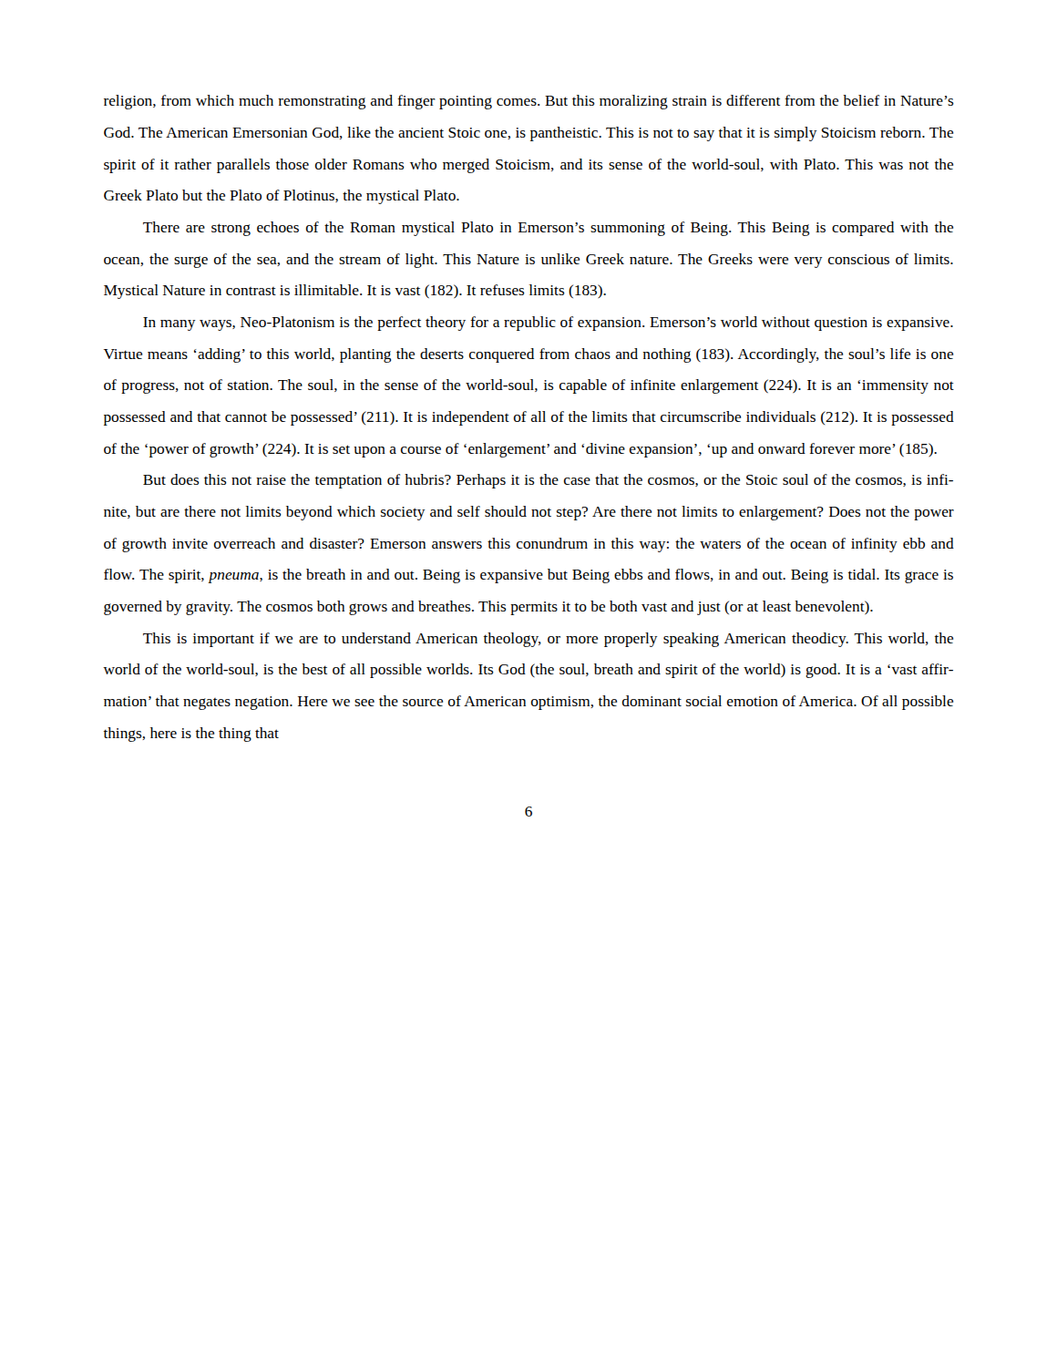religion, from which much remonstrating and finger pointing comes. But this moralizing strain is different from the belief in Nature’s God. The American Emersonian God, like the ancient Stoic one, is pantheistic. This is not to say that it is simply Stoicism reborn. The spirit of it rather parallels those older Romans who merged Stoicism, and its sense of the world-soul, with Plato. This was not the Greek Plato but the Plato of Plotinus, the mystical Plato.
There are strong echoes of the Roman mystical Plato in Emerson’s summoning of Being. This Being is compared with the ocean, the surge of the sea, and the stream of light. This Nature is unlike Greek nature. The Greeks were very conscious of limits. Mystical Nature in contrast is illimitable. It is vast (182). It refuses limits (183).
In many ways, Neo-Platonism is the perfect theory for a republic of expansion. Emerson’s world without question is expansive. Virtue means ‘adding’ to this world, planting the deserts conquered from chaos and nothing (183). Accordingly, the soul’s life is one of progress, not of station. The soul, in the sense of the world-soul, is capable of infinite enlargement (224). It is an ‘immensity not possessed and that cannot be possessed’ (211). It is independent of all of the limits that circumscribe individuals (212). It is possessed of the ‘power of growth’ (224). It is set upon a course of ‘enlargement’ and ‘divine expansion’, ‘up and onward forever more’ (185).
But does this not raise the temptation of hubris? Perhaps it is the case that the cosmos, or the Stoic soul of the cosmos, is infinite, but are there not limits beyond which society and self should not step? Are there not limits to enlargement? Does not the power of growth invite overreach and disaster? Emerson answers this conundrum in this way: the waters of the ocean of infinity ebb and flow. The spirit, pneuma, is the breath in and out. Being is expansive but Being ebbs and flows, in and out. Being is tidal. Its grace is governed by gravity. The cosmos both grows and breathes. This permits it to be both vast and just (or at least benevolent).
This is important if we are to understand American theology, or more properly speaking American theodicy. This world, the world of the world-soul, is the best of all possible worlds. Its God (the soul, breath and spirit of the world) is good. It is a ‘vast affirmation’ that negates negation. Here we see the source of American optimism, the dominant social emotion of America. Of all possible things, here is the thing that
6